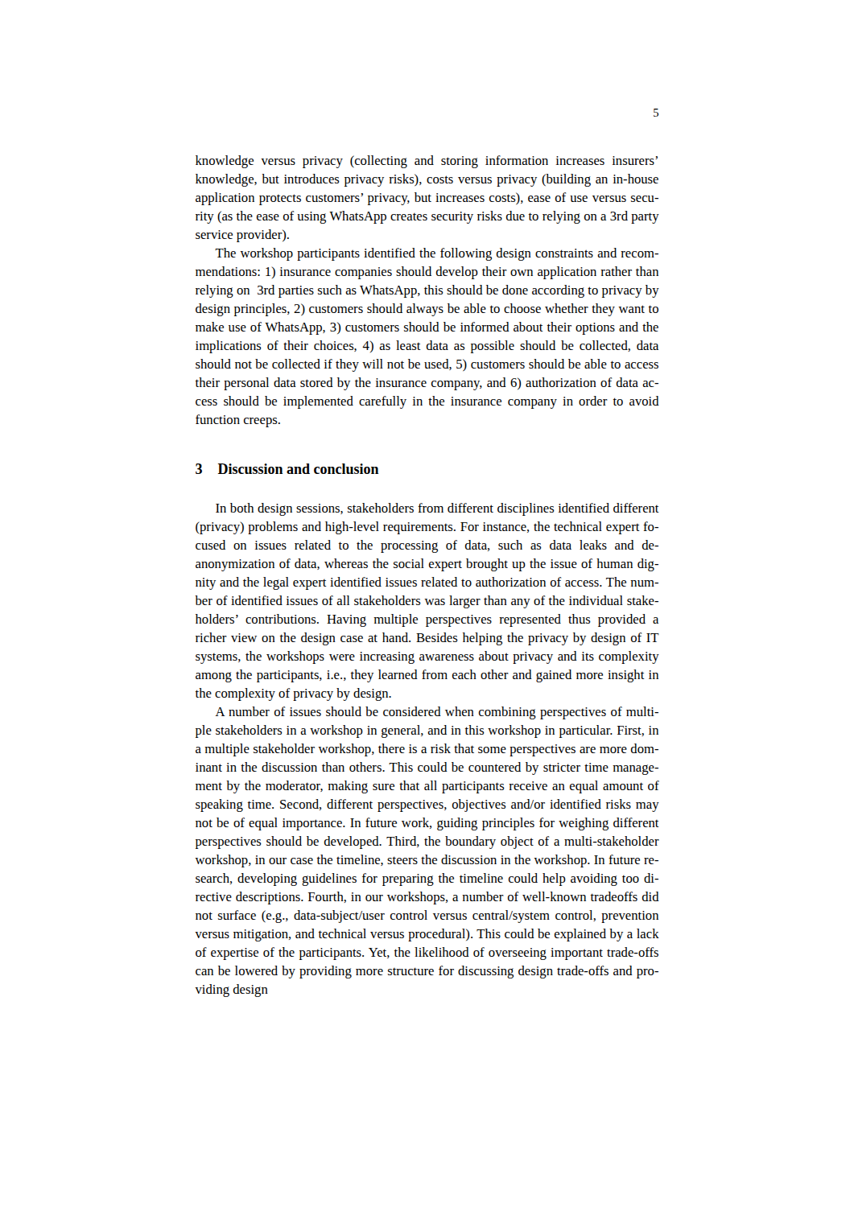5
knowledge versus privacy (collecting and storing information increases insurers’ knowledge, but introduces privacy risks), costs versus privacy (building an in-house application protects customers’ privacy, but increases costs), ease of use versus security (as the ease of using WhatsApp creates security risks due to relying on a 3rd party service provider).
The workshop participants identified the following design constraints and recommendations: 1) insurance companies should develop their own application rather than relying on 3rd parties such as WhatsApp, this should be done according to privacy by design principles, 2) customers should always be able to choose whether they want to make use of WhatsApp, 3) customers should be informed about their options and the implications of their choices, 4) as least data as possible should be collected, data should not be collected if they will not be used, 5) customers should be able to access their personal data stored by the insurance company, and 6) authorization of data access should be implemented carefully in the insurance company in order to avoid function creeps.
3 Discussion and conclusion
In both design sessions, stakeholders from different disciplines identified different (privacy) problems and high-level requirements. For instance, the technical expert focused on issues related to the processing of data, such as data leaks and de-anonymization of data, whereas the social expert brought up the issue of human dignity and the legal expert identified issues related to authorization of access. The number of identified issues of all stakeholders was larger than any of the individual stakeholders’ contributions. Having multiple perspectives represented thus provided a richer view on the design case at hand. Besides helping the privacy by design of IT systems, the workshops were increasing awareness about privacy and its complexity among the participants, i.e., they learned from each other and gained more insight in the complexity of privacy by design.
A number of issues should be considered when combining perspectives of multiple stakeholders in a workshop in general, and in this workshop in particular. First, in a multiple stakeholder workshop, there is a risk that some perspectives are more dominant in the discussion than others. This could be countered by stricter time management by the moderator, making sure that all participants receive an equal amount of speaking time. Second, different perspectives, objectives and/or identified risks may not be of equal importance. In future work, guiding principles for weighing different perspectives should be developed. Third, the boundary object of a multi-stakeholder workshop, in our case the timeline, steers the discussion in the workshop. In future research, developing guidelines for preparing the timeline could help avoiding too directive descriptions. Fourth, in our workshops, a number of well-known tradeoffs did not surface (e.g., data-subject/user control versus central/system control, prevention versus mitigation, and technical versus procedural). This could be explained by a lack of expertise of the participants. Yet, the likelihood of overseeing important trade-offs can be lowered by providing more structure for discussing design trade-offs and providing design